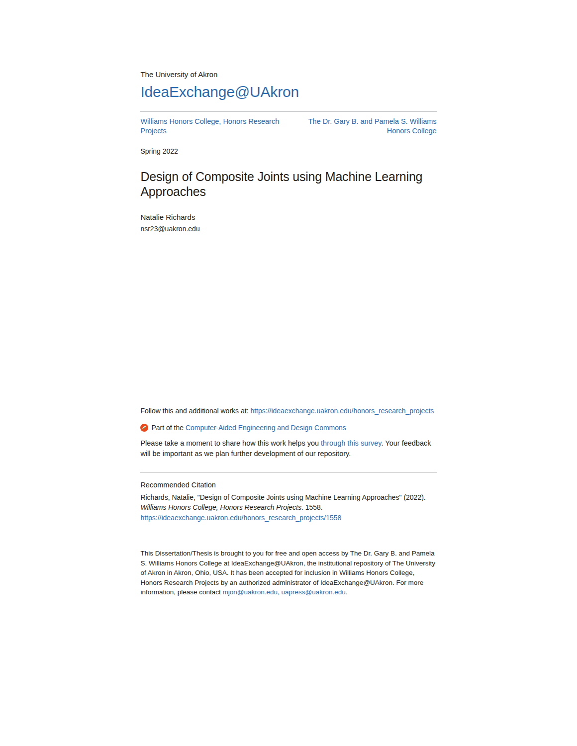The University of Akron
IdeaExchange@UAkron
Williams Honors College, Honors Research Projects
The Dr. Gary B. and Pamela S. Williams Honors College
Spring 2022
Design of Composite Joints using Machine Learning Approaches
Natalie Richards
nsr23@uakron.edu
Follow this and additional works at: https://ideaexchange.uakron.edu/honors_research_projects
Part of the Computer-Aided Engineering and Design Commons
Please take a moment to share how this work helps you through this survey. Your feedback will be important as we plan further development of our repository.
Recommended Citation
Richards, Natalie, "Design of Composite Joints using Machine Learning Approaches" (2022). Williams Honors College, Honors Research Projects. 1558.
https://ideaexchange.uakron.edu/honors_research_projects/1558
This Dissertation/Thesis is brought to you for free and open access by The Dr. Gary B. and Pamela S. Williams Honors College at IdeaExchange@UAkron, the institutional repository of The University of Akron in Akron, Ohio, USA. It has been accepted for inclusion in Williams Honors College, Honors Research Projects by an authorized administrator of IdeaExchange@UAkron. For more information, please contact mjon@uakron.edu, uapress@uakron.edu.